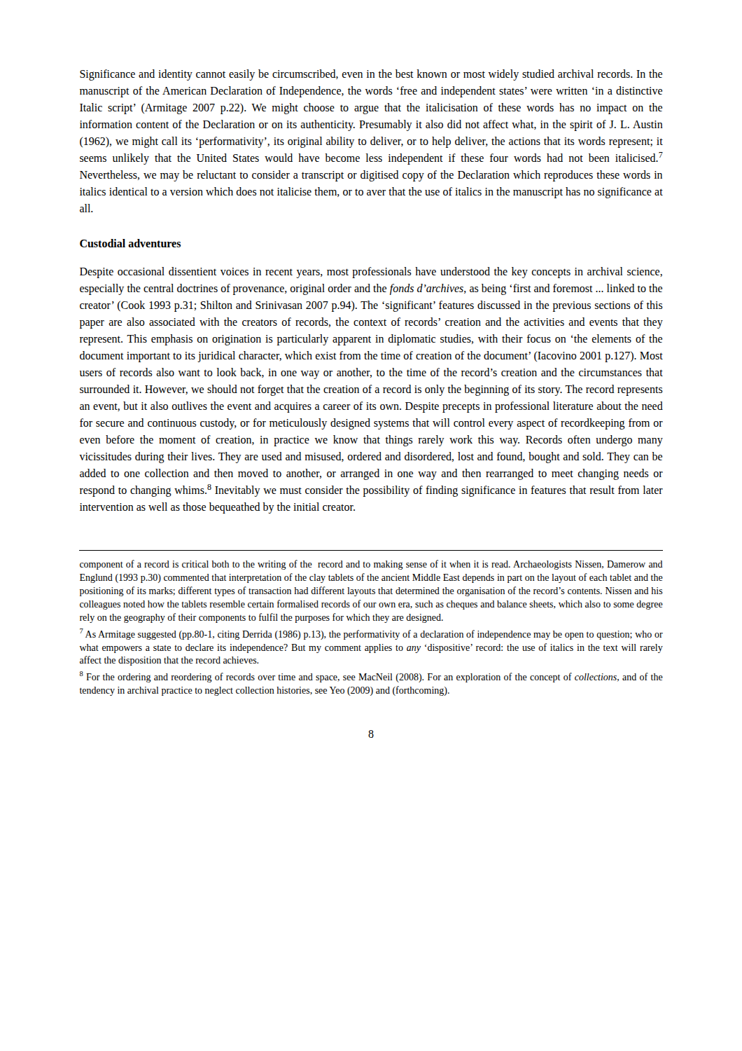Significance and identity cannot easily be circumscribed, even in the best known or most widely studied archival records. In the manuscript of the American Declaration of Independence, the words ‘free and independent states’ were written ‘in a distinctive Italic script’ (Armitage 2007 p.22). We might choose to argue that the italicisation of these words has no impact on the information content of the Declaration or on its authenticity. Presumably it also did not affect what, in the spirit of J. L. Austin (1962), we might call its ‘performativity’, its original ability to deliver, or to help deliver, the actions that its words represent; it seems unlikely that the United States would have become less independent if these four words had not been italicised.7 Nevertheless, we may be reluctant to consider a transcript or digitised copy of the Declaration which reproduces these words in italics identical to a version which does not italicise them, or to aver that the use of italics in the manuscript has no significance at all.
Custodial adventures
Despite occasional dissentient voices in recent years, most professionals have understood the key concepts in archival science, especially the central doctrines of provenance, original order and the fonds d’archives, as being ‘first and foremost ... linked to the creator’ (Cook 1993 p.31; Shilton and Srinivasan 2007 p.94). The ‘significant’ features discussed in the previous sections of this paper are also associated with the creators of records, the context of records’ creation and the activities and events that they represent. This emphasis on origination is particularly apparent in diplomatic studies, with their focus on ‘the elements of the document important to its juridical character, which exist from the time of creation of the document’ (Iacovino 2001 p.127). Most users of records also want to look back, in one way or another, to the time of the record’s creation and the circumstances that surrounded it. However, we should not forget that the creation of a record is only the beginning of its story. The record represents an event, but it also outlives the event and acquires a career of its own. Despite precepts in professional literature about the need for secure and continuous custody, or for meticulously designed systems that will control every aspect of recordkeeping from or even before the moment of creation, in practice we know that things rarely work this way. Records often undergo many vicissitudes during their lives. They are used and misused, ordered and disordered, lost and found, bought and sold. They can be added to one collection and then moved to another, or arranged in one way and then rearranged to meet changing needs or respond to changing whims.8 Inevitably we must consider the possibility of finding significance in features that result from later intervention as well as those bequeathed by the initial creator.
component of a record is critical both to the writing of the record and to making sense of it when it is read. Archaeologists Nissen, Damerow and Englund (1993 p.30) commented that interpretation of the clay tablets of the ancient Middle East depends in part on the layout of each tablet and the positioning of its marks; different types of transaction had different layouts that determined the organisation of the record’s contents. Nissen and his colleagues noted how the tablets resemble certain formalised records of our own era, such as cheques and balance sheets, which also to some degree rely on the geography of their components to fulfil the purposes for which they are designed.
7 As Armitage suggested (pp.80-1, citing Derrida (1986) p.13), the performativity of a declaration of independence may be open to question; who or what empowers a state to declare its independence? But my comment applies to any ‘dispositive’ record: the use of italics in the text will rarely affect the disposition that the record achieves.
8 For the ordering and reordering of records over time and space, see MacNeil (2008). For an exploration of the concept of collections, and of the tendency in archival practice to neglect collection histories, see Yeo (2009) and (forthcoming).
8